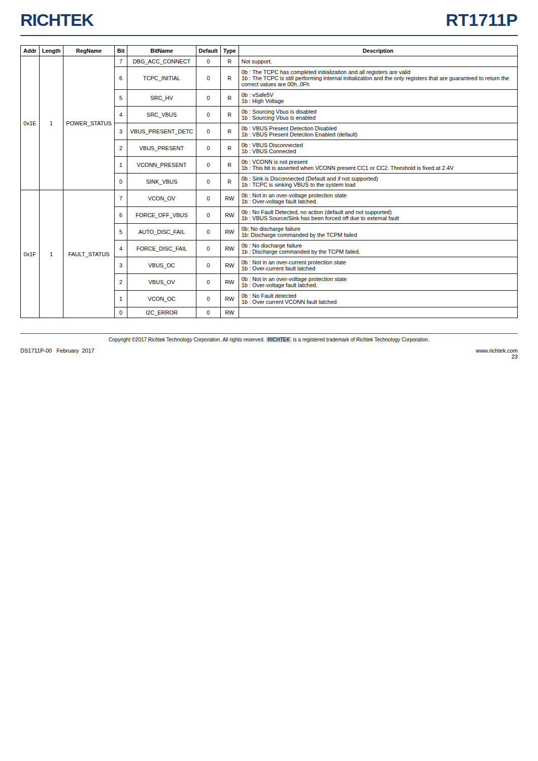RICHTEK
RT1711P
| Addr | Length | RegName | Bit | BitName | Default | Type | Description |
| --- | --- | --- | --- | --- | --- | --- | --- |
| 0x1E | 1 | POWER_STATUS | 7 | DBG_ACC_CONNECT | 0 | R | Not support. |
| 6 | TCPC_INITIAL | 0 | R | 0b : The TCPC has completed initialization and all registers are valid 1b : The TCPC is still performing internal initialization and the only registers that are guaranteed to return the correct values are 00h..0Fh |
| 5 | SRC_HV | 0 | R | 0b : vSafe5V 1b : High Voltage |
| 4 | SRC_VBUS | 0 | R | 0b : Sourcing Vbus is disabled 1b : Sourcing Vbus is enabled |
| 3 | VBUS_PRESENT_DETC | 0 | R | 0b : VBUS Present Detection Disabled 1b : VBUS Present Detection Enabled (default) |
| 2 | VBUS_PRESENT | 0 | R | 0b : VBUS Disconnected 1b : VBUS Connected |
| 1 | VCONN_PRESENT | 0 | R | 0b : VCONN is not present 1b : This bit is asserted when VCONN present CC1 or CC2. Threshold is fixed at 2.4V |
| 0 | SINK_VBUS | 0 | R | 0b : Sink is Disconnected (Default and if not supported) 1b : TCPC is sinking VBUS to the system load |
| 0x1F | 1 | FAULT_STATUS | 7 | VCON_OV | 0 | RW | 0b : Not in an over-voltage protection state 1b : Over-voltage fault latched. |
| 6 | FORCE_OFF_VBUS | 0 | RW | 0b : No Fault Detected, no action (default and not supported) 1b : VBUS Source/Sink has been forced off due to external fault |
| 5 | AUTO_DISC_FAIL | 0 | RW | 0b: No discharge failure 1b: Discharge commanded by the TCPM failed |
| 4 | FORCE_DISC_FAIL | 0 | RW | 0b : No discharge failure 1b : Discharge commanded by the TCPM failed. |
| 3 | VBUS_OC | 0 | RW | 0b : Not in an over-current protection state 1b : Over-current fault latched |
| 2 | VBUS_OV | 0 | RW | 0b : Not in an over-voltage protection state 1b : Over-voltage fault latched. |
| 1 | VCON_OC | 0 | RW | 0b : No Fault detected 1b : Over current VCONN fault latched |
| 0 | I2C_ERROR | 0 | RW | |
Copyright ©2017 Richtek Technology Corporation. All rights reserved. RICHTEK is a registered trademark of Richtek Technology Corporation.
DS1711P-00 February 2017
www.richtek.com
23